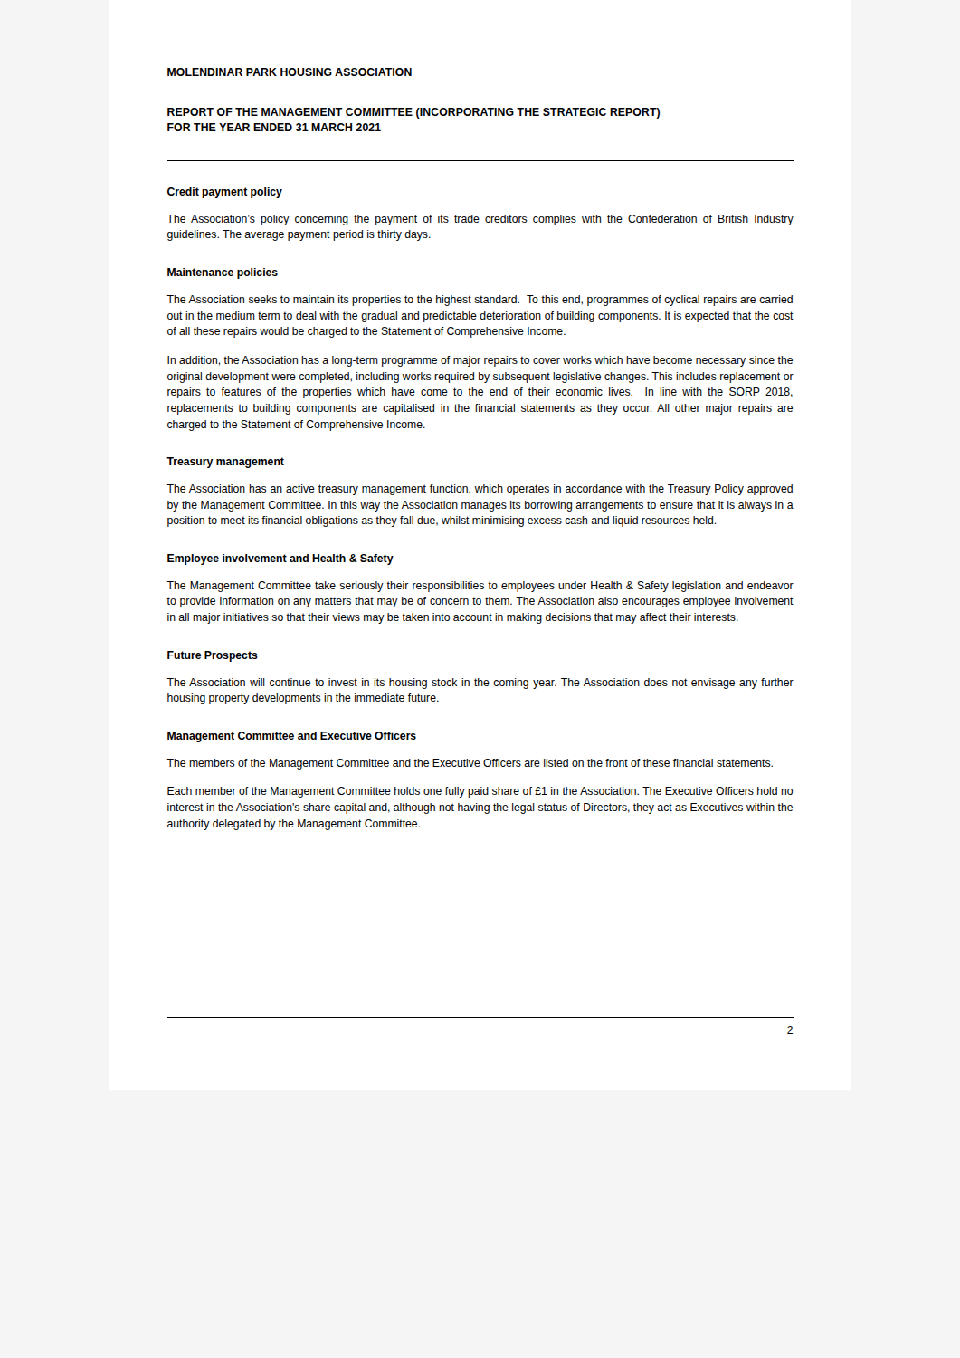MOLENDINAR PARK HOUSING ASSOCIATION
REPORT OF THE MANAGEMENT COMMITTEE (INCORPORATING THE STRATEGIC REPORT)
FOR THE YEAR ENDED 31 MARCH 2021
Credit payment policy
The Association’s policy concerning the payment of its trade creditors complies with the Confederation of British Industry guidelines. The average payment period is thirty days.
Maintenance policies
The Association seeks to maintain its properties to the highest standard. To this end, programmes of cyclical repairs are carried out in the medium term to deal with the gradual and predictable deterioration of building components. It is expected that the cost of all these repairs would be charged to the Statement of Comprehensive Income.
In addition, the Association has a long-term programme of major repairs to cover works which have become necessary since the original development were completed, including works required by subsequent legislative changes. This includes replacement or repairs to features of the properties which have come to the end of their economic lives. In line with the SORP 2018, replacements to building components are capitalised in the financial statements as they occur. All other major repairs are charged to the Statement of Comprehensive Income.
Treasury management
The Association has an active treasury management function, which operates in accordance with the Treasury Policy approved by the Management Committee. In this way the Association manages its borrowing arrangements to ensure that it is always in a position to meet its financial obligations as they fall due, whilst minimising excess cash and liquid resources held.
Employee involvement and Health & Safety
The Management Committee take seriously their responsibilities to employees under Health & Safety legislation and endeavor to provide information on any matters that may be of concern to them. The Association also encourages employee involvement in all major initiatives so that their views may be taken into account in making decisions that may affect their interests.
Future Prospects
The Association will continue to invest in its housing stock in the coming year. The Association does not envisage any further housing property developments in the immediate future.
Management Committee and Executive Officers
The members of the Management Committee and the Executive Officers are listed on the front of these financial statements.
Each member of the Management Committee holds one fully paid share of £1 in the Association. The Executive Officers hold no interest in the Association's share capital and, although not having the legal status of Directors, they act as Executives within the authority delegated by the Management Committee.
2